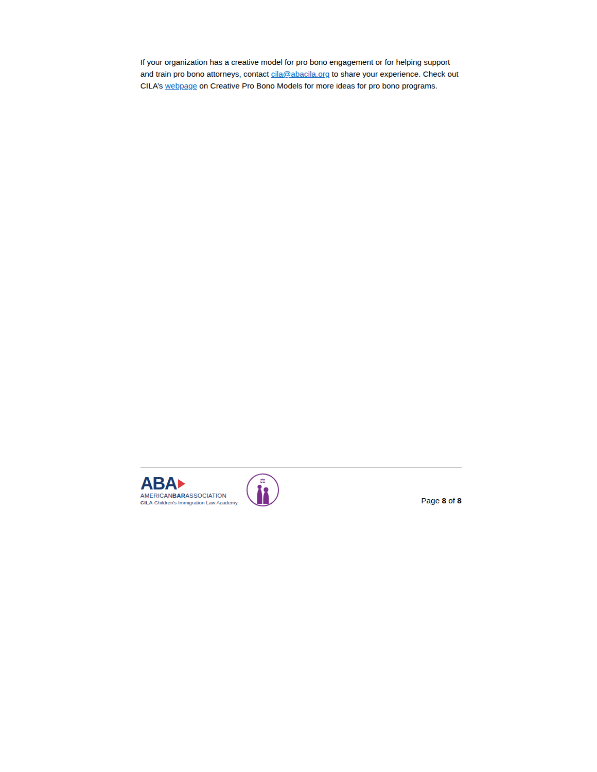If your organization has a creative model for pro bono engagement or for helping support and train pro bono attorneys, contact cila@abacila.org to share your experience. Check out CILA’s webpage on Creative Pro Bono Models for more ideas for pro bono programs.
ABA
AMERICANBARASSOCIATION
CILA Children's Immigration Law Academy
⚖
Page 8 of 8